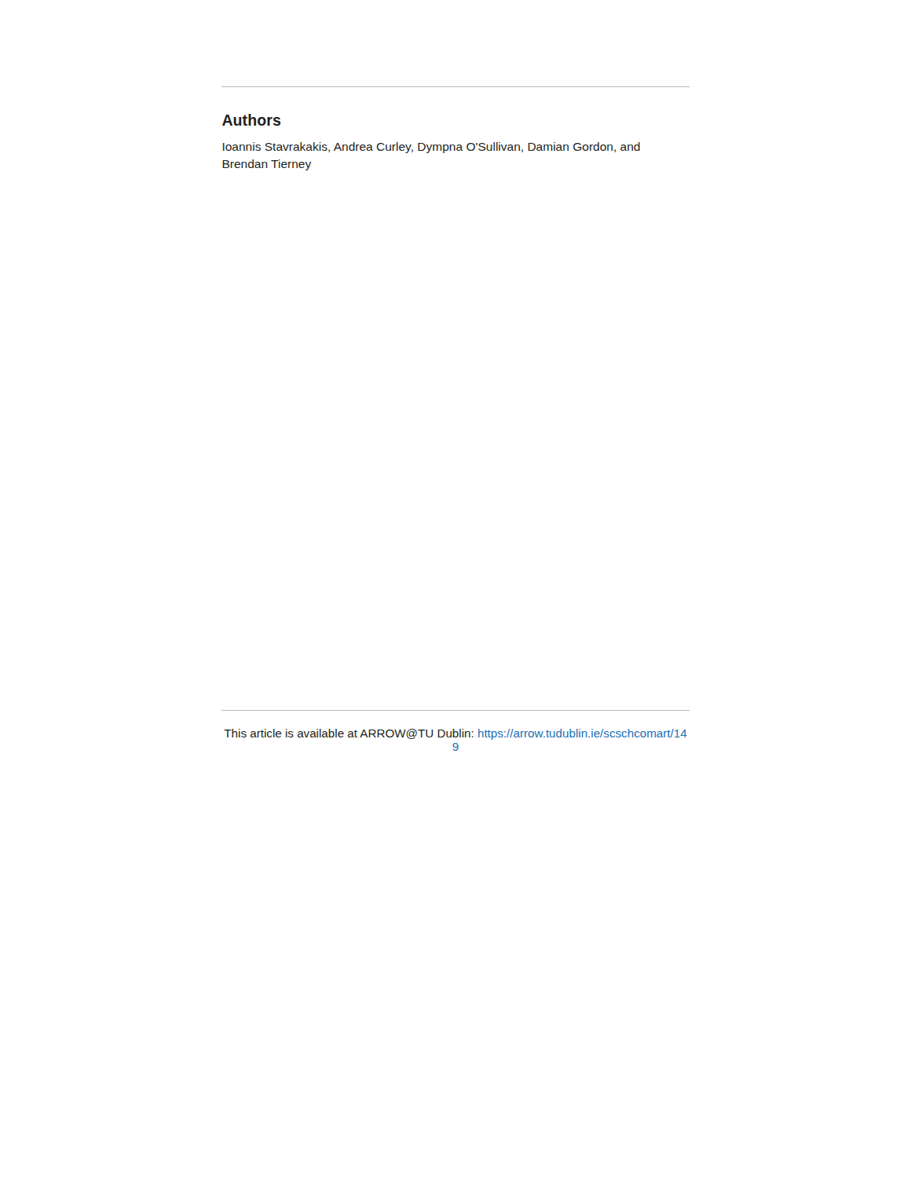Authors
Ioannis Stavrakakis, Andrea Curley, Dympna O'Sullivan, Damian Gordon, and Brendan Tierney
This article is available at ARROW@TU Dublin: https://arrow.tudublin.ie/scschcomart/149